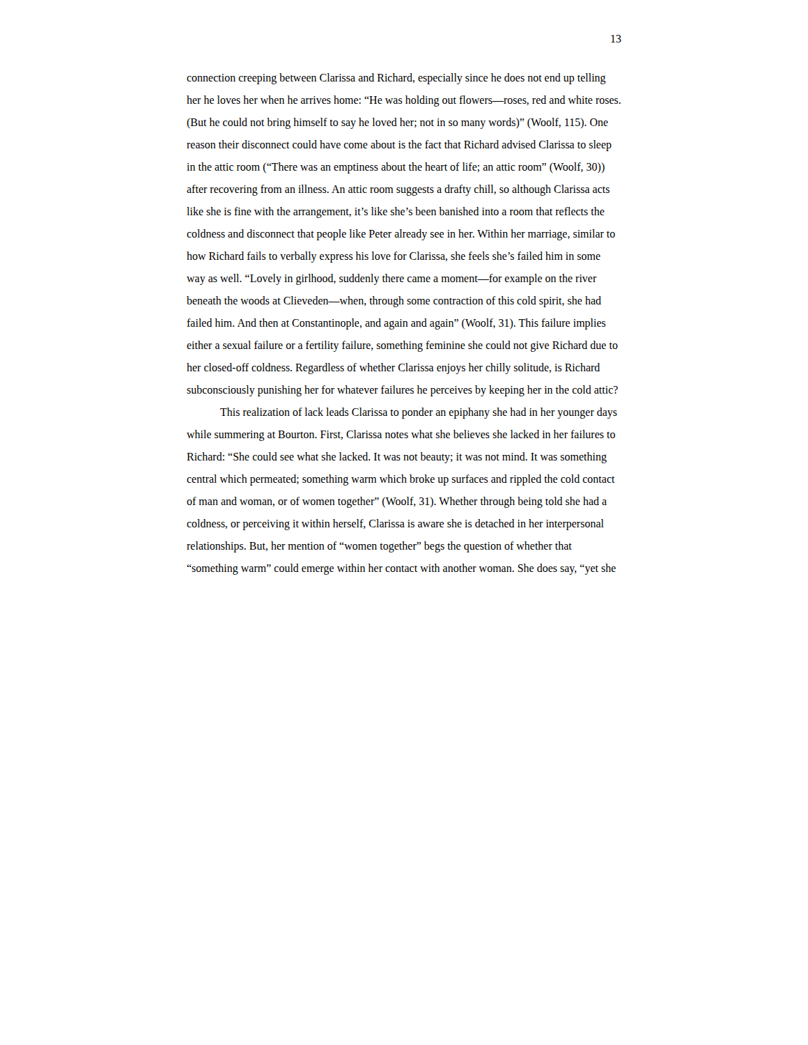13
connection creeping between Clarissa and Richard, especially since he does not end up telling her he loves her when he arrives home: “He was holding out flowers—roses, red and white roses. (But he could not bring himself to say he loved her; not in so many words)” (Woolf, 115). One reason their disconnect could have come about is the fact that Richard advised Clarissa to sleep in the attic room (“There was an emptiness about the heart of life; an attic room” (Woolf, 30)) after recovering from an illness. An attic room suggests a drafty chill, so although Clarissa acts like she is fine with the arrangement, it’s like she’s been banished into a room that reflects the coldness and disconnect that people like Peter already see in her. Within her marriage, similar to how Richard fails to verbally express his love for Clarissa, she feels she’s failed him in some way as well. “Lovely in girlhood, suddenly there came a moment—for example on the river beneath the woods at Clieveden—when, through some contraction of this cold spirit, she had failed him. And then at Constantinople, and again and again” (Woolf, 31). This failure implies either a sexual failure or a fertility failure, something feminine she could not give Richard due to her closed-off coldness. Regardless of whether Clarissa enjoys her chilly solitude, is Richard subconsciously punishing her for whatever failures he perceives by keeping her in the cold attic?
This realization of lack leads Clarissa to ponder an epiphany she had in her younger days while summering at Bourton. First, Clarissa notes what she believes she lacked in her failures to Richard: “She could see what she lacked. It was not beauty; it was not mind. It was something central which permeated; something warm which broke up surfaces and rippled the cold contact of man and woman, or of women together” (Woolf, 31). Whether through being told she had a coldness, or perceiving it within herself, Clarissa is aware she is detached in her interpersonal relationships. But, her mention of “women together” begs the question of whether that “something warm” could emerge within her contact with another woman. She does say, “yet she